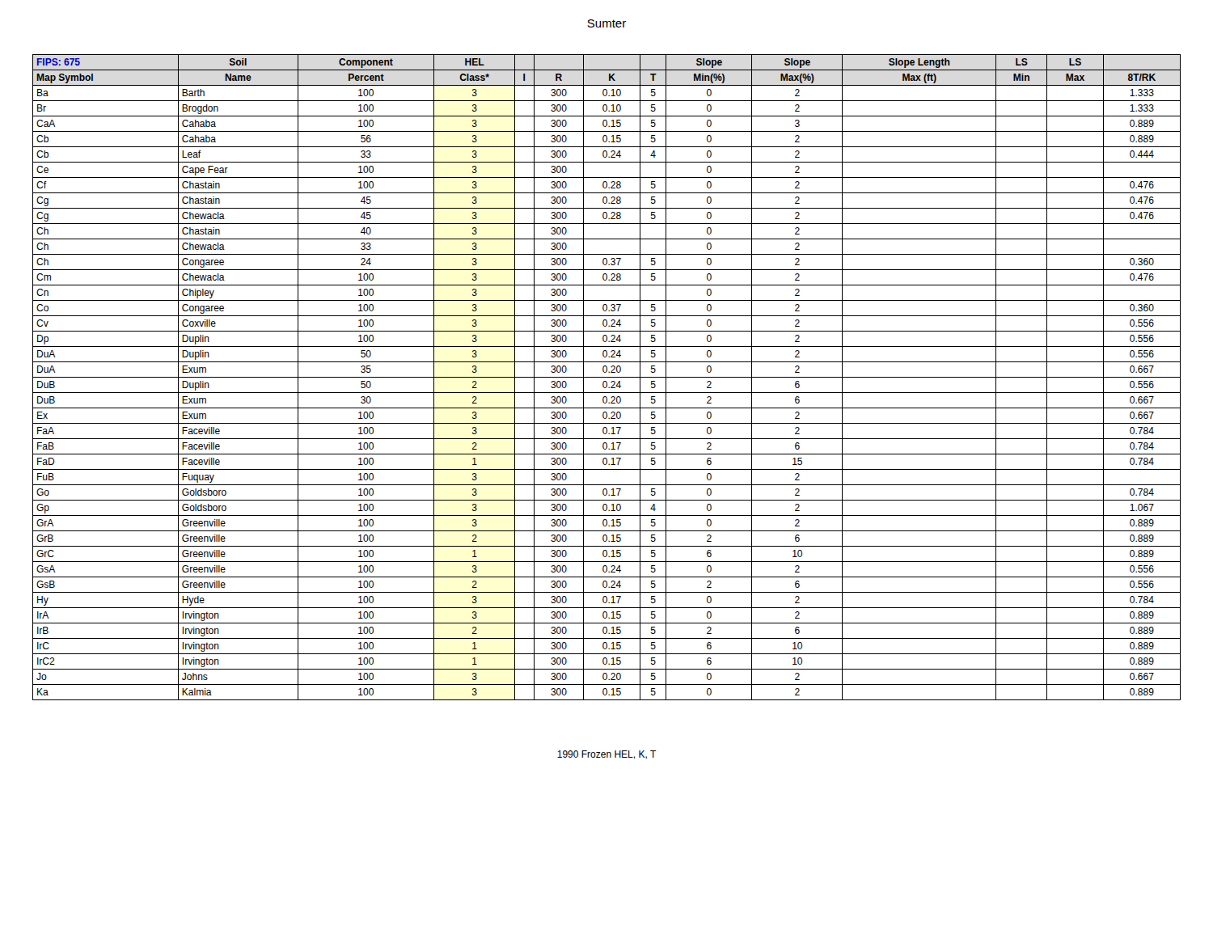Sumter
| FIPS: 675 | Soil | Component | HEL | | | | | Slope | Slope | Slope Length | LS | LS | |
| --- | --- | --- | --- | --- | --- | --- | --- | --- | --- | --- | --- | --- | --- |
| Map Symbol | Name | Percent | Class* | I | R | K | T | Min(%) | Max(%) | Max (ft) | Min | Max | 8T/RK |
| Ba | Barth | 100 | 3 | | 300 | 0.10 | 5 | 0 | 2 | | | | 1.333 |
| Br | Brogdon | 100 | 3 | | 300 | 0.10 | 5 | 0 | 2 | | | | 1.333 |
| CaA | Cahaba | 100 | 3 | | 300 | 0.15 | 5 | 0 | 3 | | | | 0.889 |
| Cb | Cahaba | 56 | 3 | | 300 | 0.15 | 5 | 0 | 2 | | | | 0.889 |
| Cb | Leaf | 33 | 3 | | 300 | 0.24 | 4 | 0 | 2 | | | | 0.444 |
| Ce | Cape Fear | 100 | 3 | | 300 | | | 0 | 2 | | | | |
| Cf | Chastain | 100 | 3 | | 300 | 0.28 | 5 | 0 | 2 | | | | 0.476 |
| Cg | Chastain | 45 | 3 | | 300 | 0.28 | 5 | 0 | 2 | | | | 0.476 |
| Cg | Chewacla | 45 | 3 | | 300 | 0.28 | 5 | 0 | 2 | | | | 0.476 |
| Ch | Chastain | 40 | 3 | | 300 | | | 0 | 2 | | | | |
| Ch | Chewacla | 33 | 3 | | 300 | | | 0 | 2 | | | | |
| Ch | Congaree | 24 | 3 | | 300 | 0.37 | 5 | 0 | 2 | | | | 0.360 |
| Cm | Chewacla | 100 | 3 | | 300 | 0.28 | 5 | 0 | 2 | | | | 0.476 |
| Cn | Chipley | 100 | 3 | | 300 | | | 0 | 2 | | | | |
| Co | Congaree | 100 | 3 | | 300 | 0.37 | 5 | 0 | 2 | | | | 0.360 |
| Cv | Coxville | 100 | 3 | | 300 | 0.24 | 5 | 0 | 2 | | | | 0.556 |
| Dp | Duplin | 100 | 3 | | 300 | 0.24 | 5 | 0 | 2 | | | | 0.556 |
| DuA | Duplin | 50 | 3 | | 300 | 0.24 | 5 | 0 | 2 | | | | 0.556 |
| DuA | Exum | 35 | 3 | | 300 | 0.20 | 5 | 0 | 2 | | | | 0.667 |
| DuB | Duplin | 50 | 2 | | 300 | 0.24 | 5 | 2 | 6 | | | | 0.556 |
| DuB | Exum | 30 | 2 | | 300 | 0.20 | 5 | 2 | 6 | | | | 0.667 |
| Ex | Exum | 100 | 3 | | 300 | 0.20 | 5 | 0 | 2 | | | | 0.667 |
| FaA | Faceville | 100 | 3 | | 300 | 0.17 | 5 | 0 | 2 | | | | 0.784 |
| FaB | Faceville | 100 | 2 | | 300 | 0.17 | 5 | 2 | 6 | | | | 0.784 |
| FaD | Faceville | 100 | 1 | | 300 | 0.17 | 5 | 6 | 15 | | | | 0.784 |
| FuB | Fuquay | 100 | 3 | | 300 | | | 0 | 2 | | | | |
| Go | Goldsboro | 100 | 3 | | 300 | 0.17 | 5 | 0 | 2 | | | | 0.784 |
| Gp | Goldsboro | 100 | 3 | | 300 | 0.10 | 4 | 0 | 2 | | | | 1.067 |
| GrA | Greenville | 100 | 3 | | 300 | 0.15 | 5 | 0 | 2 | | | | 0.889 |
| GrB | Greenville | 100 | 2 | | 300 | 0.15 | 5 | 2 | 6 | | | | 0.889 |
| GrC | Greenville | 100 | 1 | | 300 | 0.15 | 5 | 6 | 10 | | | | 0.889 |
| GsA | Greenville | 100 | 3 | | 300 | 0.24 | 5 | 0 | 2 | | | | 0.556 |
| GsB | Greenville | 100 | 2 | | 300 | 0.24 | 5 | 2 | 6 | | | | 0.556 |
| Hy | Hyde | 100 | 3 | | 300 | 0.17 | 5 | 0 | 2 | | | | 0.784 |
| IrA | Irvington | 100 | 3 | | 300 | 0.15 | 5 | 0 | 2 | | | | 0.889 |
| IrB | Irvington | 100 | 2 | | 300 | 0.15 | 5 | 2 | 6 | | | | 0.889 |
| IrC | Irvington | 100 | 1 | | 300 | 0.15 | 5 | 6 | 10 | | | | 0.889 |
| IrC2 | Irvington | 100 | 1 | | 300 | 0.15 | 5 | 6 | 10 | | | | 0.889 |
| Jo | Johns | 100 | 3 | | 300 | 0.20 | 5 | 0 | 2 | | | | 0.667 |
| Ka | Kalmia | 100 | 3 | | 300 | 0.15 | 5 | 0 | 2 | | | | 0.889 |
1990 Frozen HEL, K, T